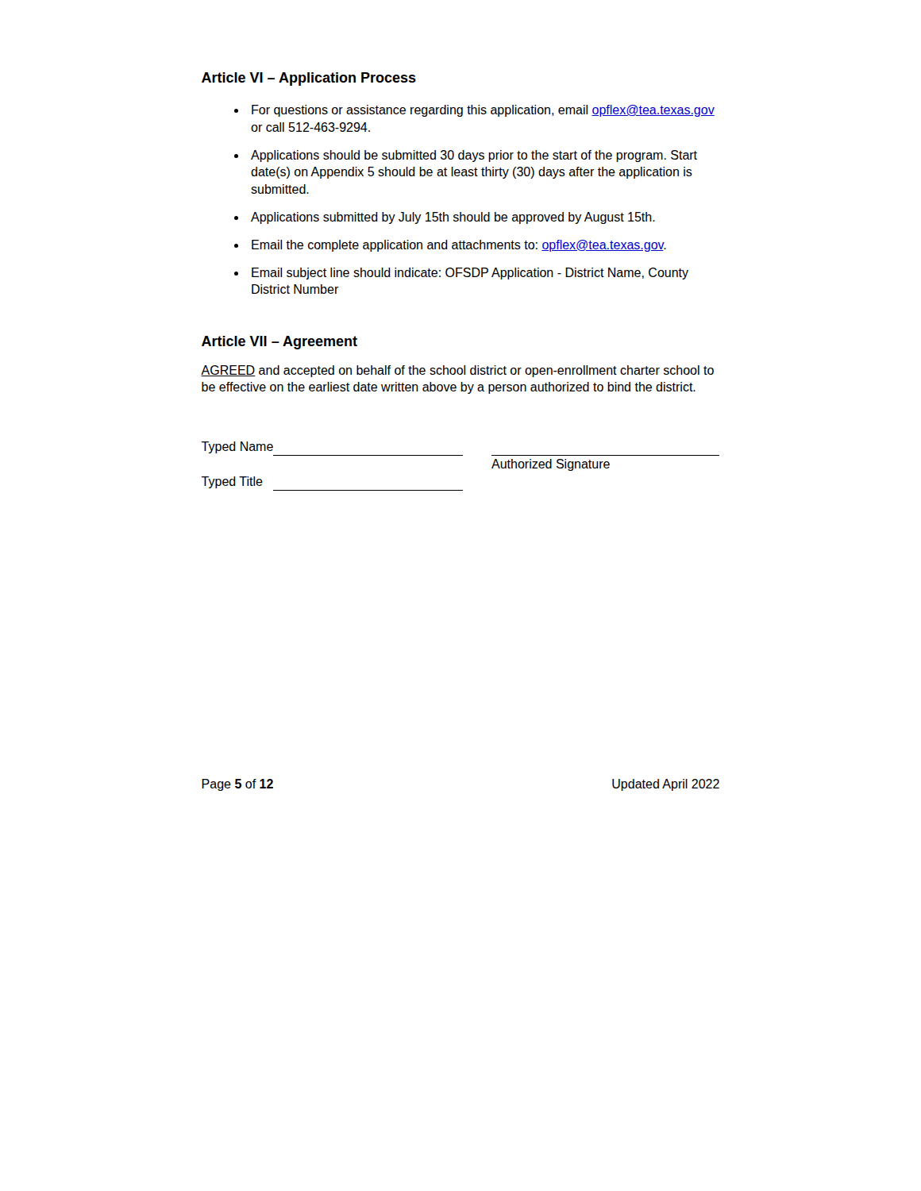Article VI – Application Process
For questions or assistance regarding this application, email opflex@tea.texas.gov or call 512-463-9294.
Applications should be submitted 30 days prior to the start of the program. Start date(s) on Appendix 5 should be at least thirty (30) days after the application is submitted.
Applications submitted by July 15th should be approved by August 15th.
Email the complete application and attachments to: opflex@tea.texas.gov.
Email subject line should indicate: OFSDP Application - District Name, County District Number
Article VII – Agreement
AGREED and accepted on behalf of the school district or open-enrollment charter school to be effective on the earliest date written above by a person authorized to bind the district.
| Typed Name | | | |
| | | | Authorized Signature |
| Typed Title | | | |
Page 5 of 12
Updated April 2022